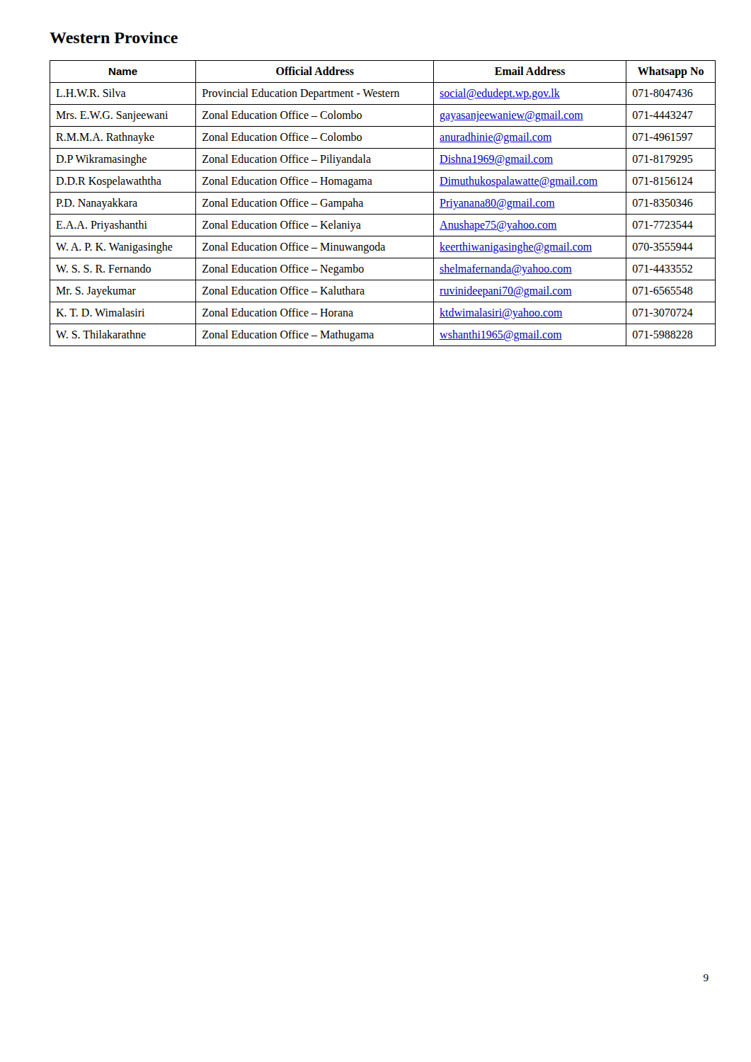Western Province
| Name | Official Address | Email Address | Whatsapp No |
| --- | --- | --- | --- |
| L.H.W.R. Silva | Provincial Education Department - Western | social@edudept.wp.gov.lk | 071-8047436 |
| Mrs. E.W.G. Sanjeewani | Zonal Education Office – Colombo | gayasanjeewaniew@gmail.com | 071-4443247 |
| R.M.M.A. Rathnayke | Zonal Education Office – Colombo | anuradhinie@gmail.com | 071-4961597 |
| D.P Wikramasinghe | Zonal Education Office – Piliyandala | Dishna1969@gmail.com | 071-8179295 |
| D.D.R Kospelawaththa | Zonal Education Office – Homagama | Dimuthukospalawatte@gmail.com | 071-8156124 |
| P.D. Nanayakkara | Zonal Education Office – Gampaha | Priyanana80@gmail.com | 071-8350346 |
| E.A.A. Priyashanthi | Zonal Education Office – Kelaniya | Anushape75@yahoo.com | 071-7723544 |
| W. A. P. K. Wanigasinghe | Zonal Education Office – Minuwangoda | keerthiwanigasinghe@gmail.com | 070-3555944 |
| W. S. S. R. Fernando | Zonal Education Office – Negambo | shelmafernanda@yahoo.com | 071-4433552 |
| Mr. S. Jayekumar | Zonal Education Office – Kaluthara | ruvinideepani70@gmail.com | 071-6565548 |
| K. T. D. Wimalasiri | Zonal Education Office – Horana | ktdwimalasiri@yahoo.com | 071-3070724 |
| W. S. Thilakarathne | Zonal Education Office – Mathugama | wshanthi1965@gmail.com | 071-5988228 |
9